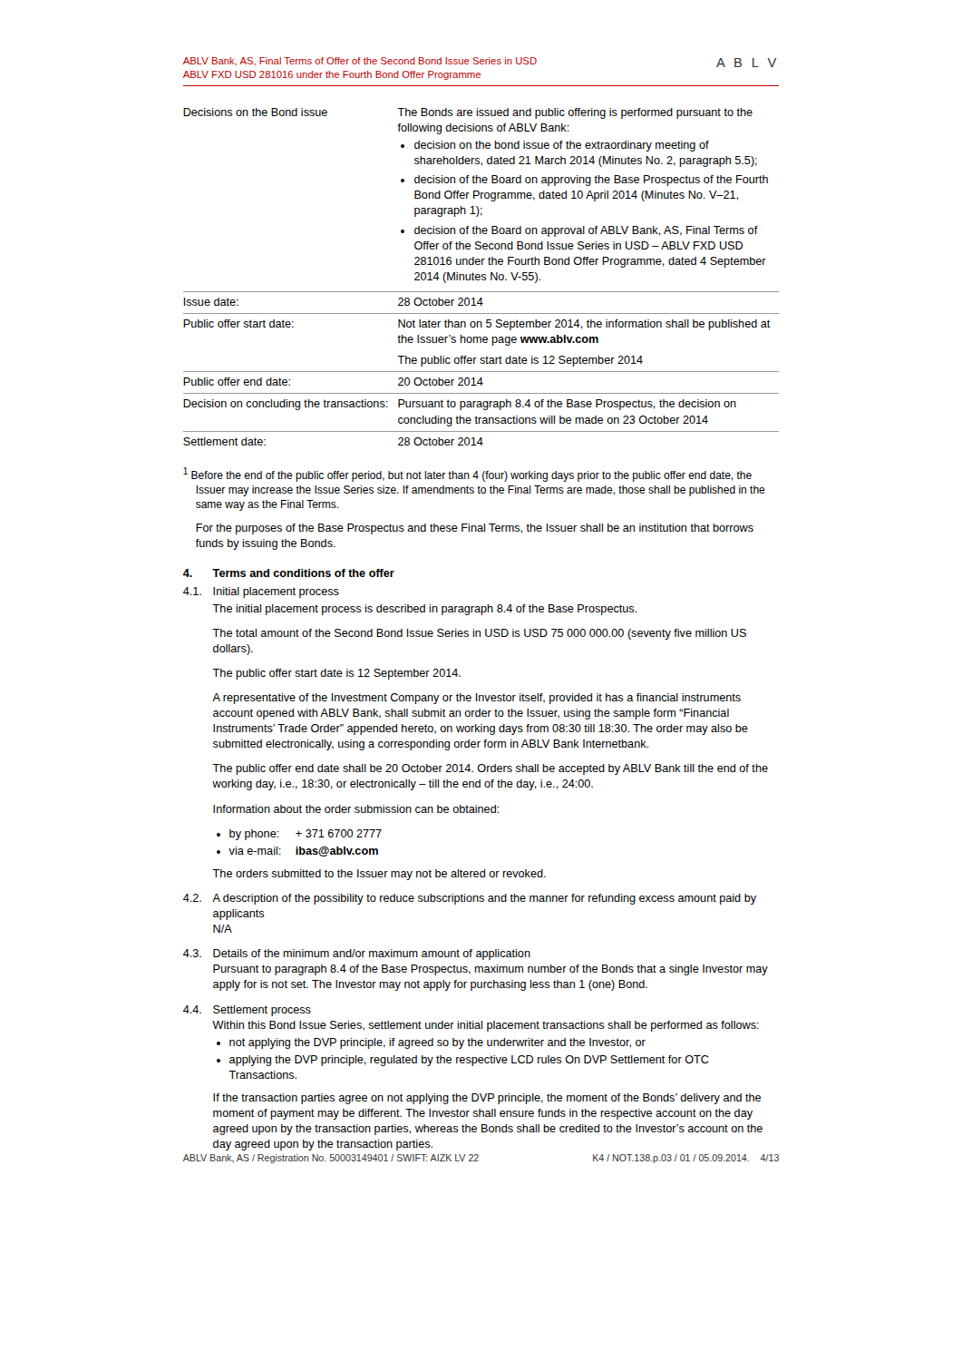ABLV Bank, AS, Final Terms of Offer of the Second Bond Issue Series in USD
ABLV FXD USD 281016 under the Fourth Bond Offer Programme
A B L V
| Decisions on the Bond issue | The Bonds are issued and public offering is performed pursuant to the following decisions of ABLV Bank: decision on the bond issue of the extraordinary meeting of shareholders, dated 21 March 2014 (Minutes No. 2, paragraph 5.5); decision of the Board on approving the Base Prospectus of the Fourth Bond Offer Programme, dated 10 April 2014 (Minutes No. V–21, paragraph 1); decision of the Board on approval of ABLV Bank, AS, Final Terms of Offer of the Second Bond Issue Series in USD – ABLV FXD USD 281016 under the Fourth Bond Offer Programme, dated 4 September 2014 (Minutes No. V-55). |
| Issue date: | 28 October 2014 |
| Public offer start date: | Not later than on 5 September 2014, the information shall be published at the Issuer’s home page www.ablv.com The public offer start date is 12 September 2014 |
| Public offer end date: | 20 October 2014 |
| Decision on concluding the transactions: | Pursuant to paragraph 8.4 of the Base Prospectus, the decision on concluding the transactions will be made on 23 October 2014 |
| Settlement date: | 28 October 2014 |
1 Before the end of the public offer period, but not later than 4 (four) working days prior to the public offer end date, the Issuer may increase the Issue Series size. If amendments to the Final Terms are made, those shall be published in the same way as the Final Terms.
For the purposes of the Base Prospectus and these Final Terms, the Issuer shall be an institution that borrows funds by issuing the Bonds.
4.
Terms and conditions of the offer
4.1.
Initial placement process
The initial placement process is described in paragraph 8.4 of the Base Prospectus.
The total amount of the Second Bond Issue Series in USD is USD 75 000 000.00 (seventy five million US dollars).
The public offer start date is 12 September 2014.
A representative of the Investment Company or the Investor itself, provided it has a financial instruments account opened with ABLV Bank, shall submit an order to the Issuer, using the sample form “Financial Instruments’ Trade Order” appended hereto, on working days from 08:30 till 18:30. The order may also be submitted electronically, using a corresponding order form in ABLV Bank Internetbank.
The public offer end date shall be 20 October 2014. Orders shall be accepted by ABLV Bank till the end of the working day, i.e., 18:30, or electronically – till the end of the day, i.e., 24:00.
Information about the order submission can be obtained:
by phone: + 371 6700 2777
via e-mail: ibas@ablv.com
The orders submitted to the Issuer may not be altered or revoked.
4.2.
A description of the possibility to reduce subscriptions and the manner for refunding excess amount paid by applicants
N/A
4.3.
Details of the minimum and/or maximum amount of application
Pursuant to paragraph 8.4 of the Base Prospectus, maximum number of the Bonds that a single Investor may apply for is not set. The Investor may not apply for purchasing less than 1 (one) Bond.
4.4.
Settlement process
Within this Bond Issue Series, settlement under initial placement transactions shall be performed as follows:
not applying the DVP principle, if agreed so by the underwriter and the Investor, or
applying the DVP principle, regulated by the respective LCD rules On DVP Settlement for OTC Transactions.
If the transaction parties agree on not applying the DVP principle, the moment of the Bonds’ delivery and the moment of payment may be different. The Investor shall ensure funds in the respective account on the day agreed upon by the transaction parties, whereas the Bonds shall be credited to the Investor’s account on the day agreed upon by the transaction parties.
ABLV Bank, AS / Registration No. 50003149401 / SWIFT: AIZK LV 22
K4 / NOT.138.p.03 / 01 / 05.09.2014. 4/13